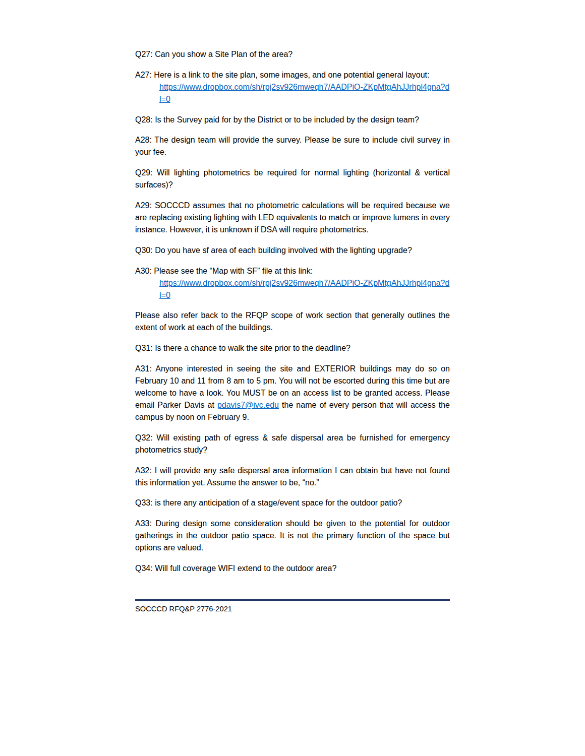Q27: Can you show a Site Plan of the area?
A27: Here is a link to the site plan, some images, and one potential general layout: https://www.dropbox.com/sh/rpj2sv926mweqh7/AADPiO-ZKpMtgAhJJrhpl4gna?dl=0
Q28: Is the Survey paid for by the District or to be included by the design team?
A28: The design team will provide the survey. Please be sure to include civil survey in your fee.
Q29: Will lighting photometrics be required for normal lighting (horizontal & vertical surfaces)?
A29: SOCCCD assumes that no photometric calculations will be required because we are replacing existing lighting with LED equivalents to match or improve lumens in every instance. However, it is unknown if DSA will require photometrics.
Q30: Do you have sf area of each building involved with the lighting upgrade?
A30: Please see the “Map with SF” file at this link: https://www.dropbox.com/sh/rpj2sv926mweqh7/AADPiO-ZKpMtgAhJJrhpl4gna?dl=0
Please also refer back to the RFQP scope of work section that generally outlines the extent of work at each of the buildings.
Q31: Is there a chance to walk the site prior to the deadline?
A31: Anyone interested in seeing the site and EXTERIOR buildings may do so on February 10 and 11 from 8 am to 5 pm. You will not be escorted during this time but are welcome to have a look. You MUST be on an access list to be granted access. Please email Parker Davis at pdavis7@ivc.edu the name of every person that will access the campus by noon on February 9.
Q32: Will existing path of egress & safe dispersal area be furnished for emergency photometrics study?
A32: I will provide any safe dispersal area information I can obtain but have not found this information yet. Assume the answer to be, “no.”
Q33: is there any anticipation of a stage/event space for the outdoor patio?
A33: During design some consideration should be given to the potential for outdoor gatherings in the outdoor patio space. It is not the primary function of the space but options are valued.
Q34: Will full coverage WIFI extend to the outdoor area?
SOCCCD RFQ&P 2776-2021